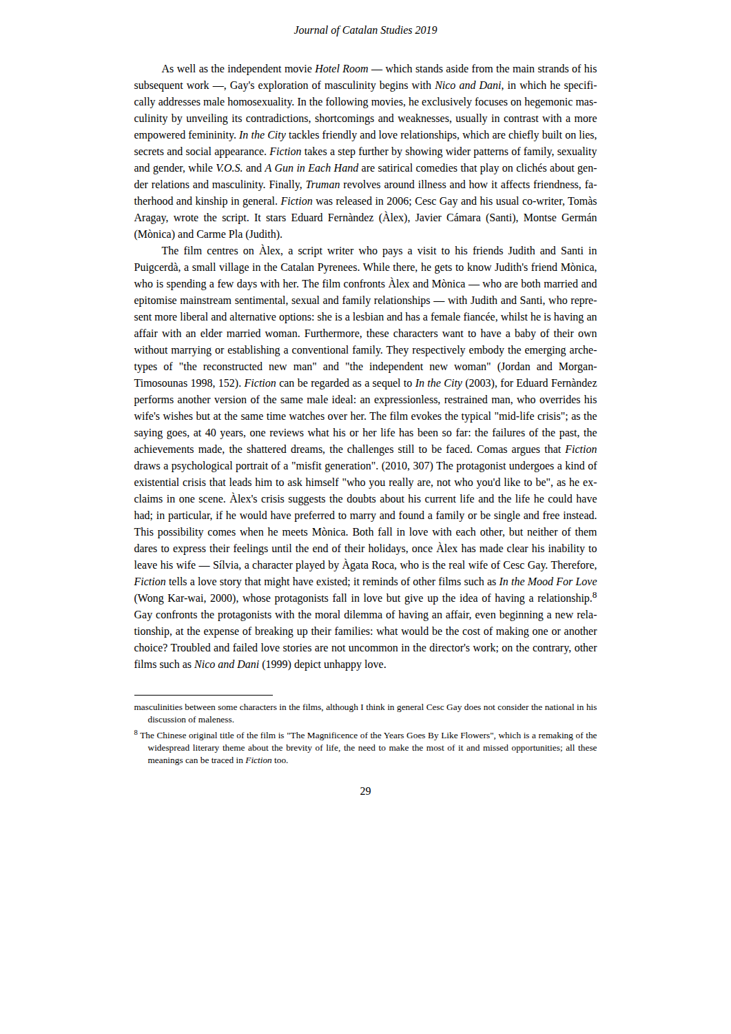Journal of Catalan Studies 2019
As well as the independent movie Hotel Room — which stands aside from the main strands of his subsequent work —, Gay's exploration of masculinity begins with Nico and Dani, in which he specifically addresses male homosexuality. In the following movies, he exclusively focuses on hegemonic masculinity by unveiling its contradictions, shortcomings and weaknesses, usually in contrast with a more empowered femininity. In the City tackles friendly and love relationships, which are chiefly built on lies, secrets and social appearance. Fiction takes a step further by showing wider patterns of family, sexuality and gender, while V.O.S. and A Gun in Each Hand are satirical comedies that play on clichés about gender relations and masculinity. Finally, Truman revolves around illness and how it affects friendness, fatherhood and kinship in general. Fiction was released in 2006; Cesc Gay and his usual co-writer, Tomàs Aragay, wrote the script. It stars Eduard Fernàndez (Àlex), Javier Cámara (Santi), Montse Germán (Mònica) and Carme Pla (Judith).
The film centres on Àlex, a script writer who pays a visit to his friends Judith and Santi in Puigcerdà, a small village in the Catalan Pyrenees. While there, he gets to know Judith's friend Mònica, who is spending a few days with her. The film confronts Àlex and Mònica — who are both married and epitomise mainstream sentimental, sexual and family relationships — with Judith and Santi, who represent more liberal and alternative options: she is a lesbian and has a female fiancée, whilst he is having an affair with an elder married woman. Furthermore, these characters want to have a baby of their own without marrying or establishing a conventional family. They respectively embody the emerging archetypes of "the reconstructed new man" and "the independent new woman" (Jordan and Morgan-Timosounas 1998, 152). Fiction can be regarded as a sequel to In the City (2003), for Eduard Fernàndez performs another version of the same male ideal: an expressionless, restrained man, who overrides his wife's wishes but at the same time watches over her. The film evokes the typical "mid-life crisis"; as the saying goes, at 40 years, one reviews what his or her life has been so far: the failures of the past, the achievements made, the shattered dreams, the challenges still to be faced. Comas argues that Fiction draws a psychological portrait of a "misfit generation". (2010, 307) The protagonist undergoes a kind of existential crisis that leads him to ask himself "who you really are, not who you'd like to be", as he exclaims in one scene. Àlex's crisis suggests the doubts about his current life and the life he could have had; in particular, if he would have preferred to marry and found a family or be single and free instead. This possibility comes when he meets Mònica. Both fall in love with each other, but neither of them dares to express their feelings until the end of their holidays, once Àlex has made clear his inability to leave his wife — Sílvia, a character played by Àgata Roca, who is the real wife of Cesc Gay. Therefore, Fiction tells a love story that might have existed; it reminds of other films such as In the Mood For Love (Wong Kar-wai, 2000), whose protagonists fall in love but give up the idea of having a relationship.8 Gay confronts the protagonists with the moral dilemma of having an affair, even beginning a new relationship, at the expense of breaking up their families: what would be the cost of making one or another choice? Troubled and failed love stories are not uncommon in the director's work; on the contrary, other films such as Nico and Dani (1999) depict unhappy love.
masculinities between some characters in the films, although I think in general Cesc Gay does not consider the national in his discussion of maleness.
8 The Chinese original title of the film is "The Magnificence of the Years Goes By Like Flowers", which is a remaking of the widespread literary theme about the brevity of life, the need to make the most of it and missed opportunities; all these meanings can be traced in Fiction too.
29